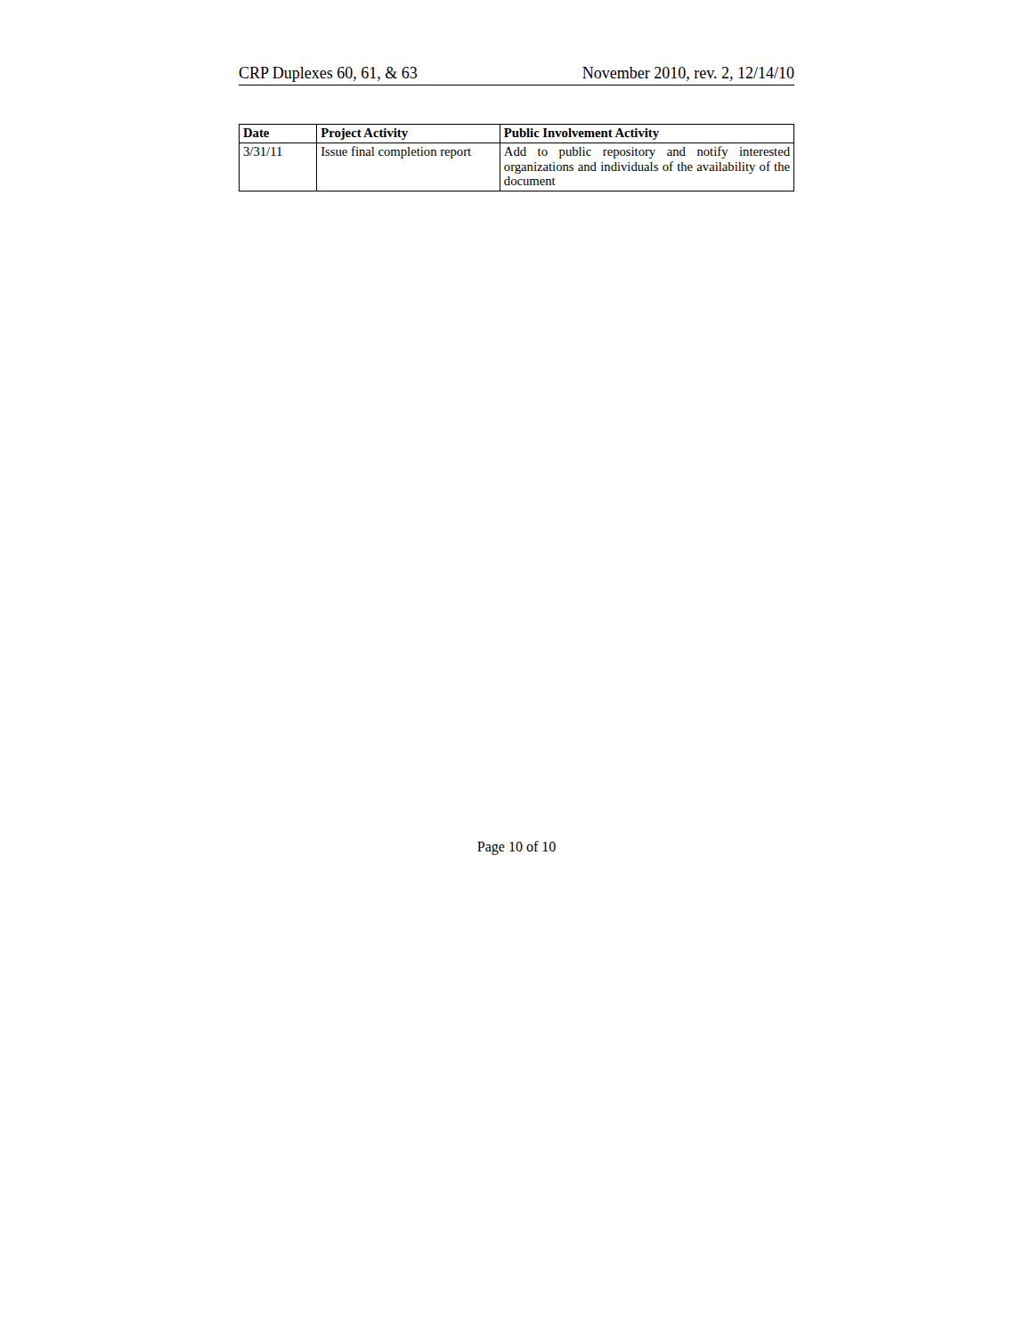CRP Duplexes 60, 61, & 63 November 2010, rev. 2, 12/14/10
| Date | Project Activity | Public Involvement Activity |
| --- | --- | --- |
| 3/31/11 | Issue final completion report | Add to public repository and notify interested organizations and individuals of the availability of the document |
Page 10 of 10